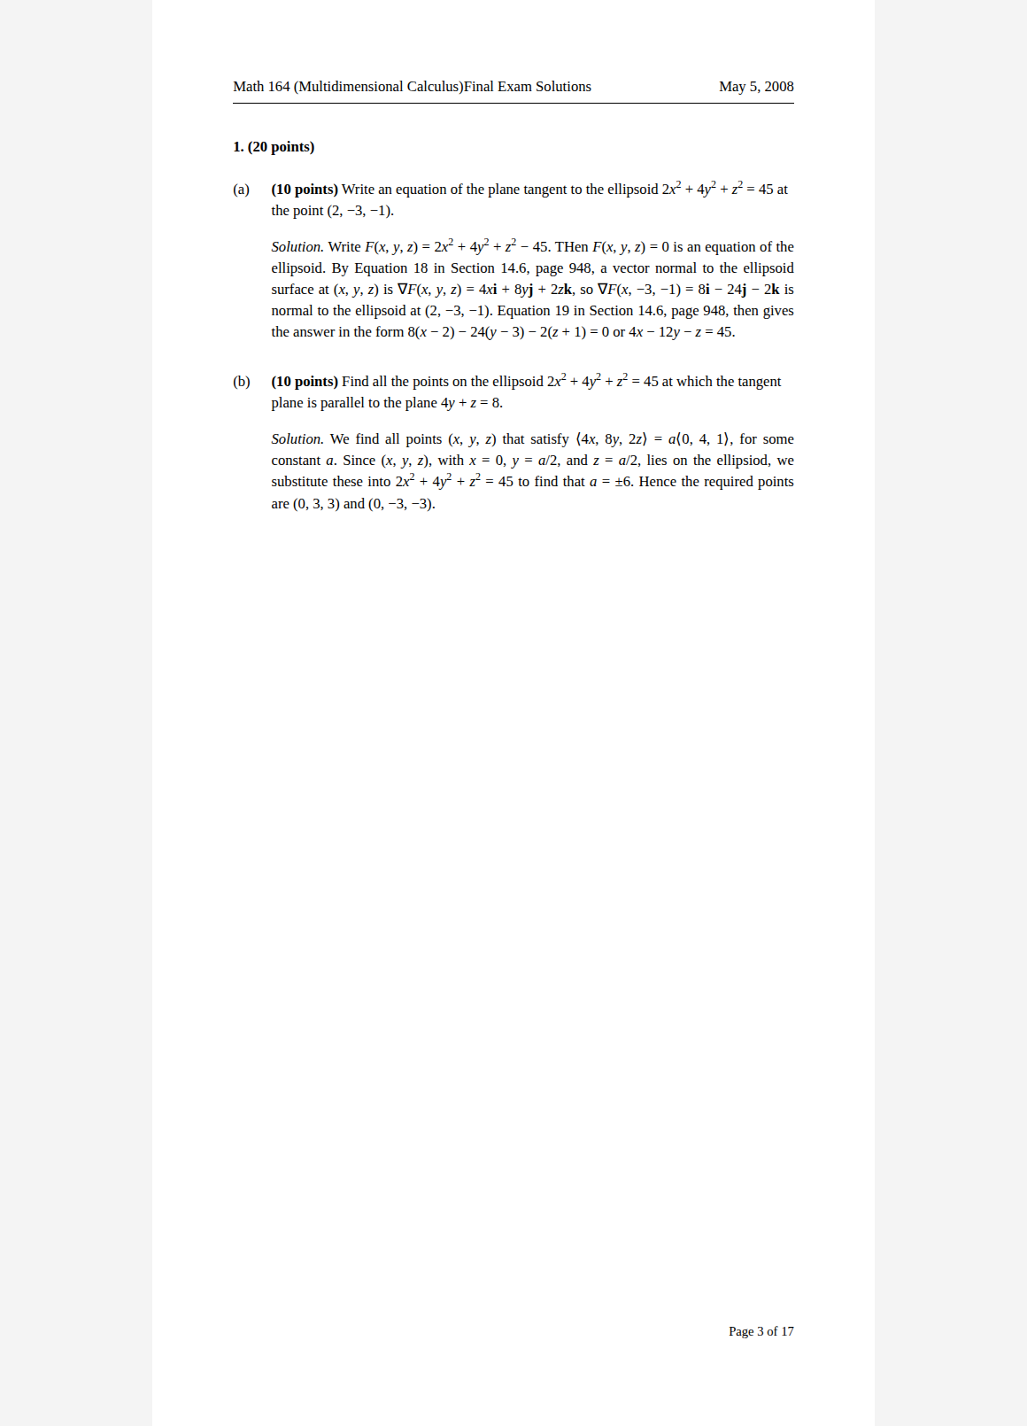Math 164 (Multidimensional Calculus)Final Exam Solutions May 5, 2008
1. (20 points)
(a)
(10 points) Write an equation of the plane tangent to the ellipsoid 2x2 + 4y2 + z2 = 45 at the point (2, −3, −1).
Solution. Write F(x, y, z) = 2x2 + 4y2 + z2 − 45. THen F(x, y, z) = 0 is an equation of the ellipsoid. By Equation 18 in Section 14.6, page 948, a vector normal to the ellipsoid surface at (x, y, z) is ∇F(x, y, z) = 4xi + 8yj + 2zk, so ∇F(x, −3, −1) = 8i − 24j − 2k is normal to the ellipsoid at (2, −3, −1). Equation 19 in Section 14.6, page 948, then gives the answer in the form 8(x − 2) − 24(y − 3) − 2(z + 1) = 0 or 4x − 12y − z = 45.
(b)
(10 points) Find all the points on the ellipsoid 2x2 + 4y2 + z2 = 45 at which the tangent plane is parallel to the plane 4y + z = 8.
Solution. We find all points (x, y, z) that satisfy ⟨4x, 8y, 2z⟩ = a⟨0, 4, 1⟩, for some constant a. Since (x, y, z), with x = 0, y = a/2, and z = a/2, lies on the ellipsiod, we substitute these into 2x2 + 4y2 + z2 = 45 to find that a = ±6. Hence the required points are (0, 3, 3) and (0, −3, −3).
Page 3 of 17